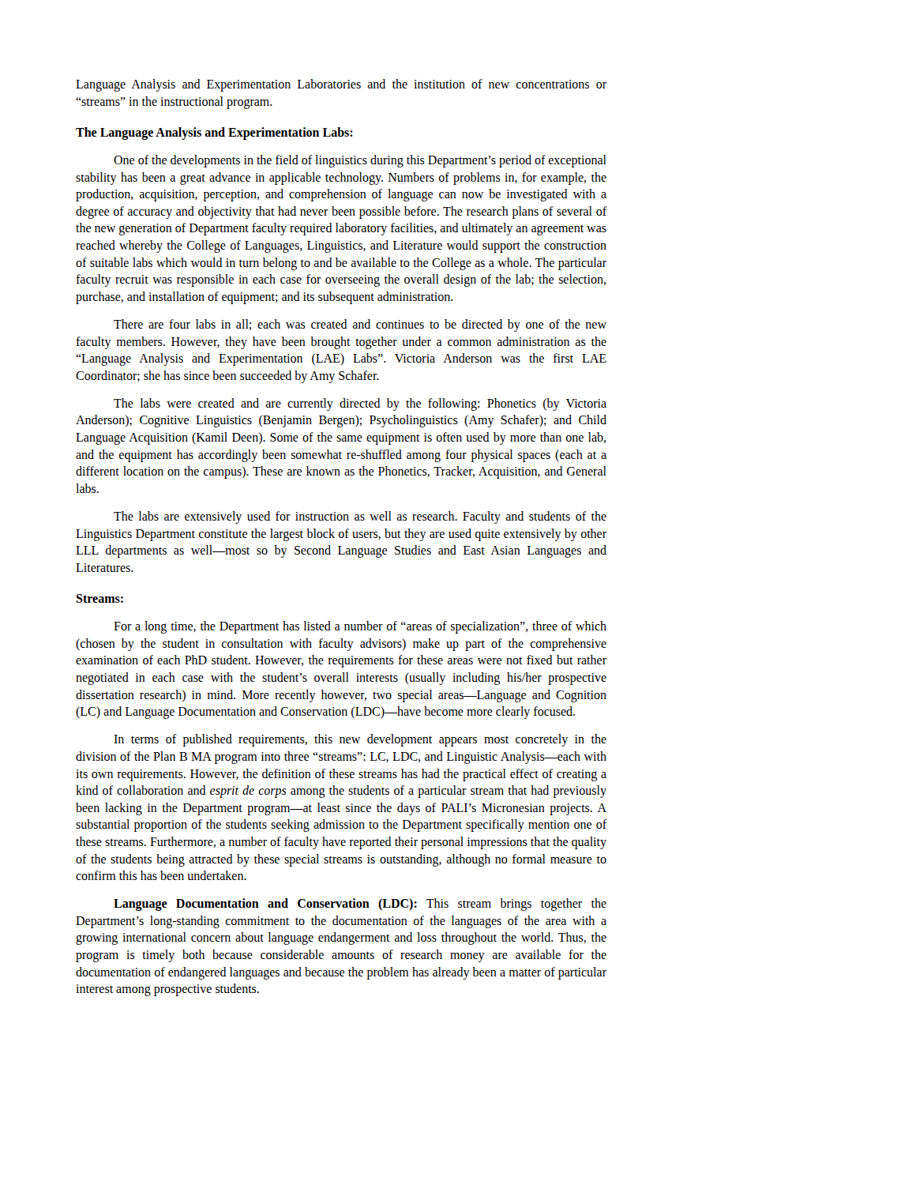Language Analysis and Experimentation Laboratories and the institution of new concentrations or “streams” in the instructional program.
The Language Analysis and Experimentation Labs:
One of the developments in the field of linguistics during this Department’s period of exceptional stability has been a great advance in applicable technology. Numbers of problems in, for example, the production, acquisition, perception, and comprehension of language can now be investigated with a degree of accuracy and objectivity that had never been possible before. The research plans of several of the new generation of Department faculty required laboratory facilities, and ultimately an agreement was reached whereby the College of Languages, Linguistics, and Literature would support the construction of suitable labs which would in turn belong to and be available to the College as a whole. The particular faculty recruit was responsible in each case for overseeing the overall design of the lab; the selection, purchase, and installation of equipment; and its subsequent administration.
There are four labs in all; each was created and continues to be directed by one of the new faculty members. However, they have been brought together under a common administration as the “Language Analysis and Experimentation (LAE) Labs”. Victoria Anderson was the first LAE Coordinator; she has since been succeeded by Amy Schafer.
The labs were created and are currently directed by the following: Phonetics (by Victoria Anderson); Cognitive Linguistics (Benjamin Bergen); Psycholinguistics (Amy Schafer); and Child Language Acquisition (Kamil Deen). Some of the same equipment is often used by more than one lab, and the equipment has accordingly been somewhat re-shuffled among four physical spaces (each at a different location on the campus). These are known as the Phonetics, Tracker, Acquisition, and General labs.
The labs are extensively used for instruction as well as research. Faculty and students of the Linguistics Department constitute the largest block of users, but they are used quite extensively by other LLL departments as well—most so by Second Language Studies and East Asian Languages and Literatures.
Streams:
For a long time, the Department has listed a number of “areas of specialization”, three of which (chosen by the student in consultation with faculty advisors) make up part of the comprehensive examination of each PhD student. However, the requirements for these areas were not fixed but rather negotiated in each case with the student’s overall interests (usually including his/her prospective dissertation research) in mind. More recently however, two special areas—Language and Cognition (LC) and Language Documentation and Conservation (LDC)—have become more clearly focused.
In terms of published requirements, this new development appears most concretely in the division of the Plan B MA program into three “streams”: LC, LDC, and Linguistic Analysis—each with its own requirements. However, the definition of these streams has had the practical effect of creating a kind of collaboration and esprit de corps among the students of a particular stream that had previously been lacking in the Department program—at least since the days of PALI’s Micronesian projects. A substantial proportion of the students seeking admission to the Department specifically mention one of these streams. Furthermore, a number of faculty have reported their personal impressions that the quality of the students being attracted by these special streams is outstanding, although no formal measure to confirm this has been undertaken.
Language Documentation and Conservation (LDC): This stream brings together the Department’s long-standing commitment to the documentation of the languages of the area with a growing international concern about language endangerment and loss throughout the world. Thus, the program is timely both because considerable amounts of research money are available for the documentation of endangered languages and because the problem has already been a matter of particular interest among prospective students.